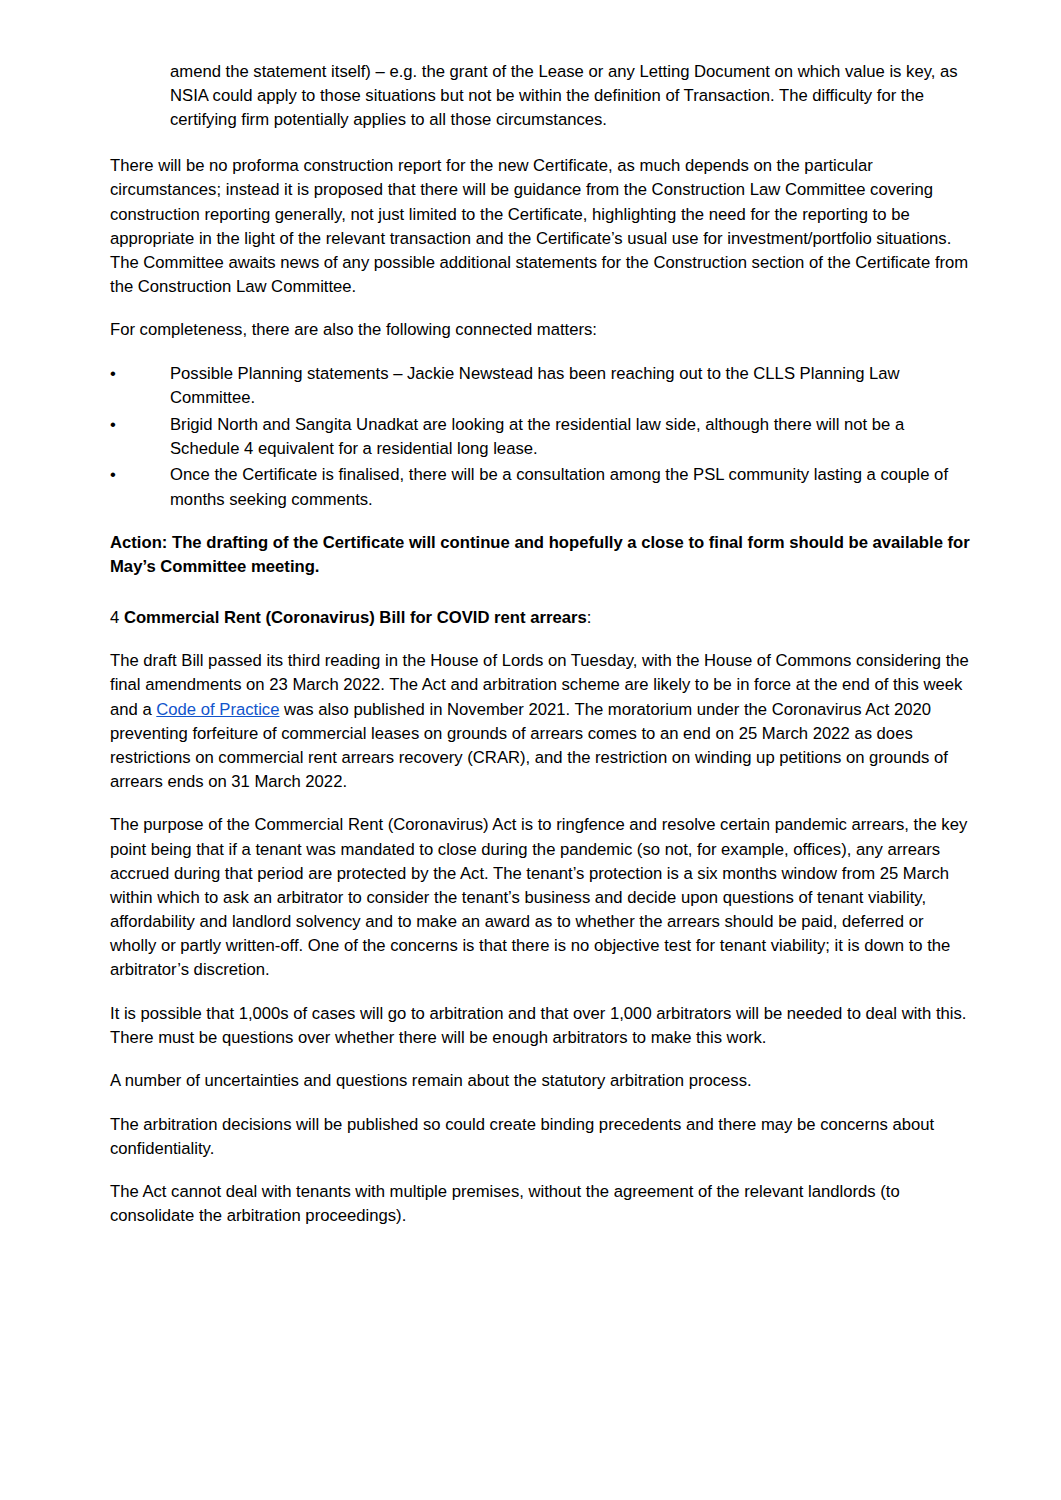amend the statement itself) – e.g. the grant of the Lease or any Letting Document on which value is key, as NSIA could apply to those situations but not be within the definition of Transaction. The difficulty for the certifying firm potentially applies to all those circumstances.
There will be no proforma construction report for the new Certificate, as much depends on the particular circumstances; instead it is proposed that there will be guidance from the Construction Law Committee covering construction reporting generally, not just limited to the Certificate, highlighting the need for the reporting to be appropriate in the light of the relevant transaction and the Certificate’s usual use for investment/portfolio situations. The Committee awaits news of any possible additional statements for the Construction section of the Certificate from the Construction Law Committee.
For completeness, there are also the following connected matters:
•Possible Planning statements – Jackie Newstead has been reaching out to the CLLS Planning Law Committee.
•Brigid North and Sangita Unadkat are looking at the residential law side, although there will not be a Schedule 4 equivalent for a residential long lease.
•Once the Certificate is finalised, there will be a consultation among the PSL community lasting a couple of months seeking comments.
Action: The drafting of the Certificate will continue and hopefully a close to final form should be available for May’s Committee meeting.
4 Commercial Rent (Coronavirus) Bill for COVID rent arrears:
The draft Bill passed its third reading in the House of Lords on Tuesday, with the House of Commons considering the final amendments on 23 March 2022. The Act and arbitration scheme are likely to be in force at the end of this week and a Code of Practice was also published in November 2021. The moratorium under the Coronavirus Act 2020 preventing forfeiture of commercial leases on grounds of arrears comes to an end on 25 March 2022 as does restrictions on commercial rent arrears recovery (CRAR), and the restriction on winding up petitions on grounds of arrears ends on 31 March 2022.
The purpose of the Commercial Rent (Coronavirus) Act is to ringfence and resolve certain pandemic arrears, the key point being that if a tenant was mandated to close during the pandemic (so not, for example, offices), any arrears accrued during that period are protected by the Act. The tenant’s protection is a six months window from 25 March within which to ask an arbitrator to consider the tenant’s business and decide upon questions of tenant viability, affordability and landlord solvency and to make an award as to whether the arrears should be paid, deferred or wholly or partly written-off. One of the concerns is that there is no objective test for tenant viability; it is down to the arbitrator’s discretion.
It is possible that 1,000s of cases will go to arbitration and that over 1,000 arbitrators will be needed to deal with this. There must be questions over whether there will be enough arbitrators to make this work.
A number of uncertainties and questions remain about the statutory arbitration process.
The arbitration decisions will be published so could create binding precedents and there may be concerns about confidentiality.
The Act cannot deal with tenants with multiple premises, without the agreement of the relevant landlords (to consolidate the arbitration proceedings).